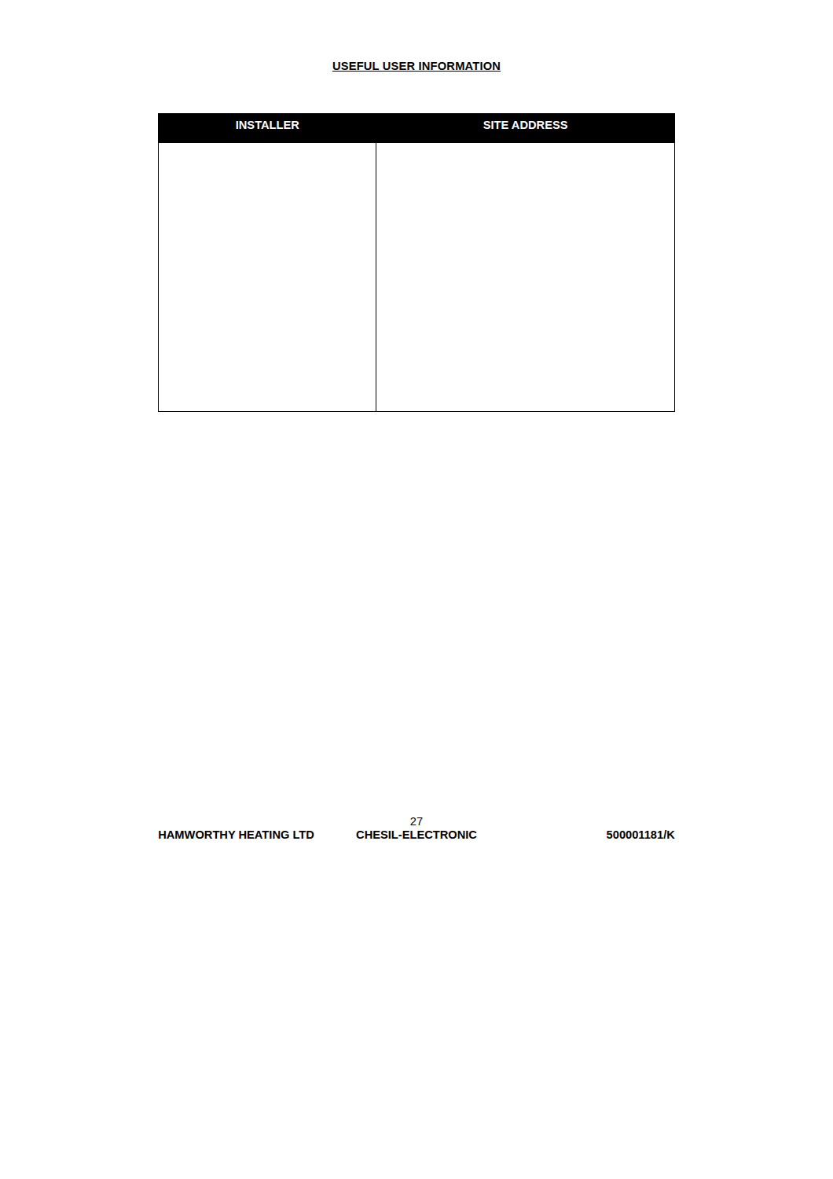USEFUL USER INFORMATION
| INSTALLER | SITE ADDRESS |
| --- | --- |
27
HAMWORTHY HEATING LTD
CHESIL-ELECTRONIC
500001181/K